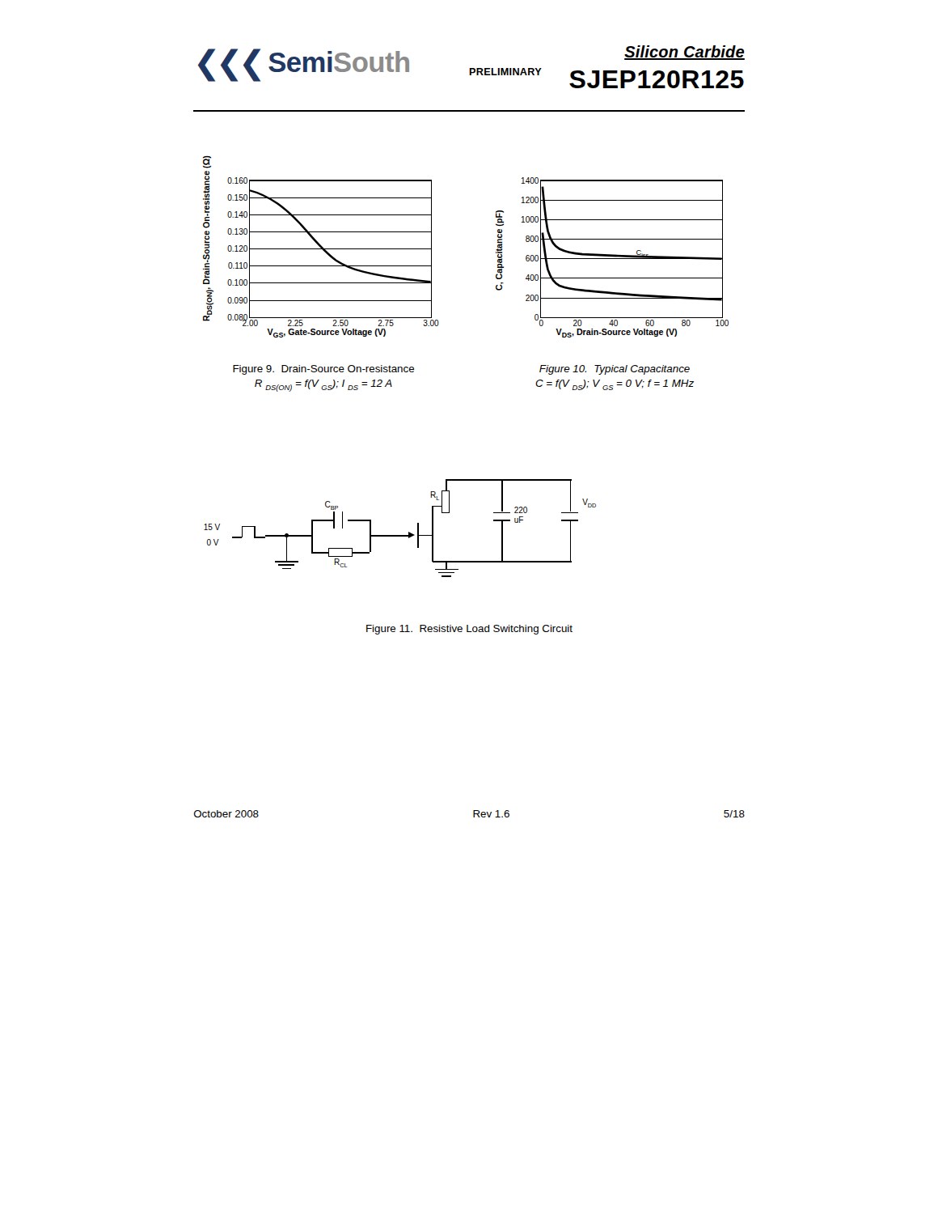❮❮❮Semi South
PRELIMINARY
Silicon Carbide
SJEP120R125
RDS(ON), Drain-Source On-resistance (Ω)
0.160
0.150
0.140
0.130
0.120
0.110
0.100
0.090
0.080
2.00
2.25
2.50
2.75
3.00
VGS, Gate-Source Voltage (V)
Figure 9. Drain-Source On-resistance
R DS(ON) = f(V GS); I DS = 12 A
C, Capacitance (pF)
1400
1200
1000
800
600
400
200
0
0
20
40
60
80
100
Ciss
VDS, Drain-Source Voltage (V)
Figure 10. Typical Capacitance
C = f(V DS); V GS = 0 V; f = 1 MHz
15 V
0 V
CBP
RCL
RL
220
uF
VDD
Figure 11. Resistive Load Switching Circuit
October 2008
Rev 1.6
5/18